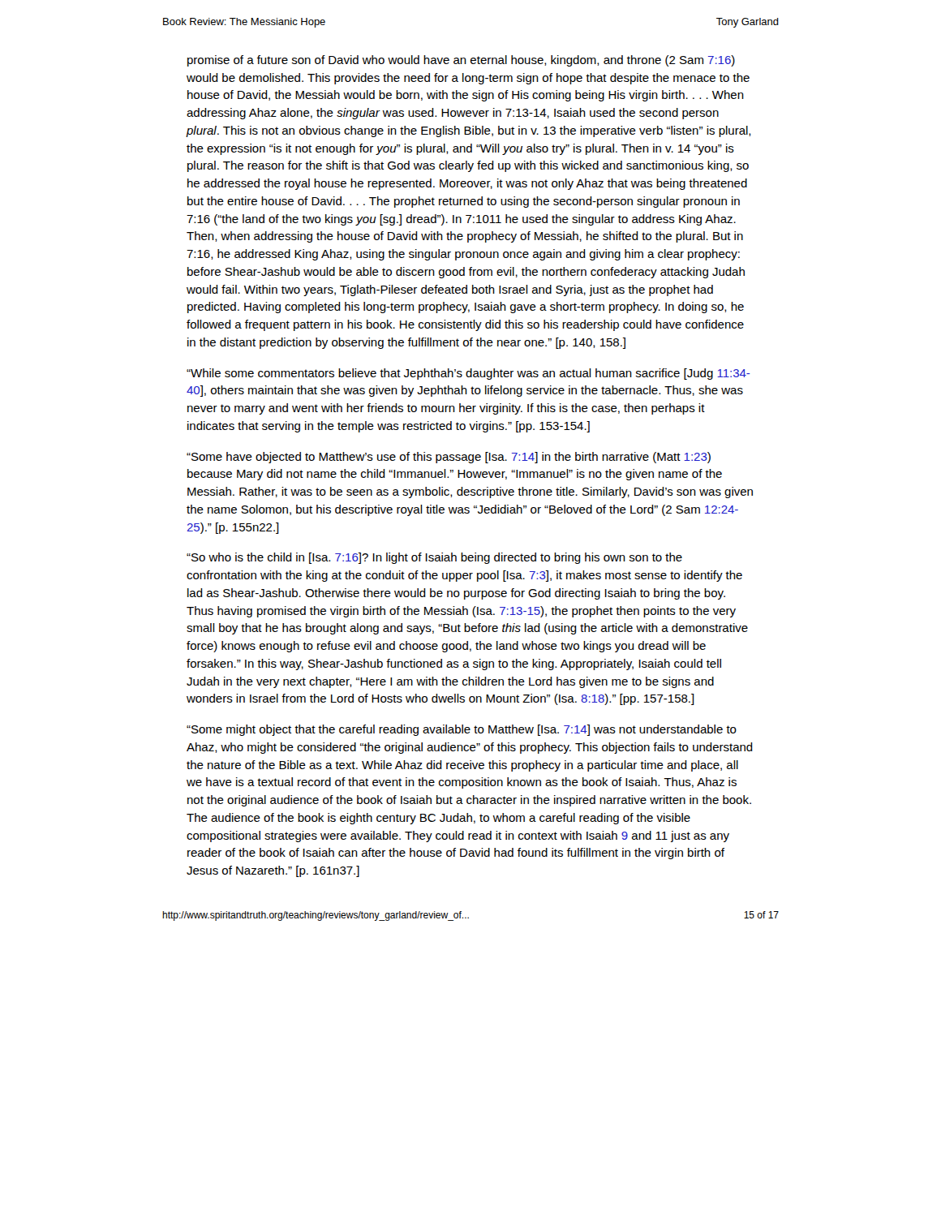Book Review: The Messianic Hope
Tony Garland
promise of a future son of David who would have an eternal house, kingdom, and throne (2 Sam 7:16) would be demolished. This provides the need for a long-term sign of hope that despite the menace to the house of David, the Messiah would be born, with the sign of His coming being His virgin birth. . . . When addressing Ahaz alone, the singular was used. However in 7:13-14, Isaiah used the second person plural. This is not an obvious change in the English Bible, but in v. 13 the imperative verb “listen” is plural, the expression “is it not enough for you” is plural, and “Will you also try” is plural. Then in v. 14 “you” is plural. The reason for the shift is that God was clearly fed up with this wicked and sanctimonious king, so he addressed the royal house he represented. Moreover, it was not only Ahaz that was being threatened but the entire house of David. . . . The prophet returned to using the second-person singular pronoun in 7:16 (“the land of the two kings you [sg.] dread”). In 7:1011 he used the singular to address King Ahaz. Then, when addressing the house of David with the prophecy of Messiah, he shifted to the plural. But in 7:16, he addressed King Ahaz, using the singular pronoun once again and giving him a clear prophecy: before Shear-Jashub would be able to discern good from evil, the northern confederacy attacking Judah would fail. Within two years, Tiglath-Pileser defeated both Israel and Syria, just as the prophet had predicted. Having completed his long-term prophecy, Isaiah gave a short-term prophecy. In doing so, he followed a frequent pattern in his book. He consistently did this so his readership could have confidence in the distant prediction by observing the fulfillment of the near one.” [p. 140, 158.]
“While some commentators believe that Jephthah’s daughter was an actual human sacrifice [Judg 11:34-40], others maintain that she was given by Jephthah to lifelong service in the tabernacle. Thus, she was never to marry and went with her friends to mourn her virginity. If this is the case, then perhaps it indicates that serving in the temple was restricted to virgins.” [pp. 153-154.]
“Some have objected to Matthew’s use of this passage [Isa. 7:14] in the birth narrative (Matt 1:23) because Mary did not name the child “Immanuel.” However, “Immanuel” is no the given name of the Messiah. Rather, it was to be seen as a symbolic, descriptive throne title. Similarly, David’s son was given the name Solomon, but his descriptive royal title was “Jedidiah” or “Beloved of the Lord” (2 Sam 12:24-25).” [p. 155n22.]
“So who is the child in [Isa. 7:16]? In light of Isaiah being directed to bring his own son to the confrontation with the king at the conduit of the upper pool [Isa. 7:3], it makes most sense to identify the lad as Shear-Jashub. Otherwise there would be no purpose for God directing Isaiah to bring the boy. Thus having promised the virgin birth of the Messiah (Isa. 7:13-15), the prophet then points to the very small boy that he has brought along and says, “But before this lad (using the article with a demonstrative force) knows enough to refuse evil and choose good, the land whose two kings you dread will be forsaken.” In this way, Shear-Jashub functioned as a sign to the king. Appropriately, Isaiah could tell Judah in the very next chapter, “Here I am with the children the Lord has given me to be signs and wonders in Israel from the Lord of Hosts who dwells on Mount Zion” (Isa. 8:18).” [pp. 157-158.]
“Some might object that the careful reading available to Matthew [Isa. 7:14] was not understandable to Ahaz, who might be considered “the original audience” of this prophecy. This objection fails to understand the nature of the Bible as a text. While Ahaz did receive this prophecy in a particular time and place, all we have is a textual record of that event in the composition known as the book of Isaiah. Thus, Ahaz is not the original audience of the book of Isaiah but a character in the inspired narrative written in the book. The audience of the book is eighth century BC Judah, to whom a careful reading of the visible compositional strategies were available. They could read it in context with Isaiah 9 and 11 just as any reader of the book of Isaiah can after the house of David had found its fulfillment in the virgin birth of Jesus of Nazareth.” [p. 161n37.]
http://www.spiritandtruth.org/teaching/reviews/tony_garland/review_of...
15 of 17